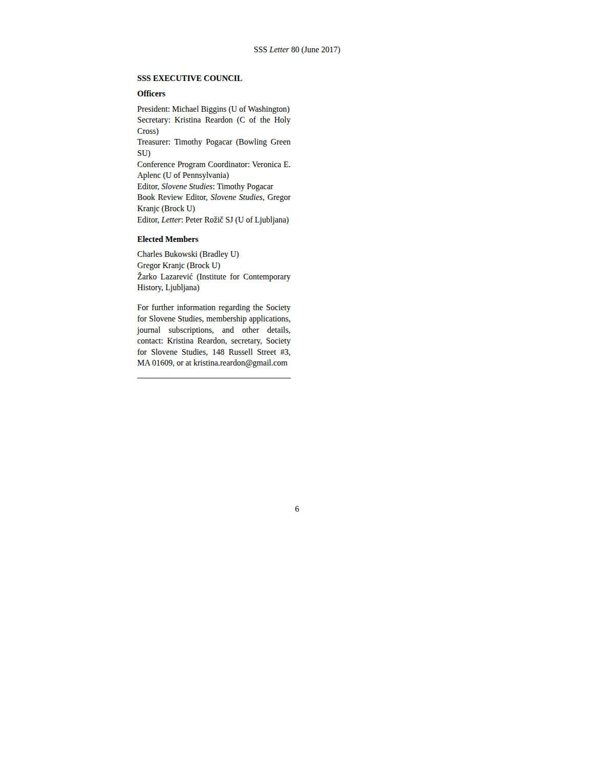SSS Letter 80 (June 2017)
SSS EXECUTIVE COUNCIL
Officers
President: Michael Biggins (U of Washington) Secretary: Kristina Reardon (C of the Holy Cross) Treasurer: Timothy Pogacar (Bowling Green SU) Conference Program Coordinator: Veronica E. Aplenc (U of Pennsylvania) Editor, Slovene Studies: Timothy Pogacar Book Review Editor, Slovene Studies, Gregor Kranjc (Brock U) Editor, Letter: Peter Rožič SJ (U of Ljubljana)
Elected Members
Charles Bukowski (Bradley U) Gregor Kranjc (Brock U) Žarko Lazarević (Institute for Contemporary History, Ljubljana)
For further information regarding the Society for Slovene Studies, membership applications, journal subscriptions, and other details, contact: Kristina Reardon, secretary, Society for Slovene Studies, 148 Russell Street #3, MA 01609, or at kristina.reardon@gmail.com
6